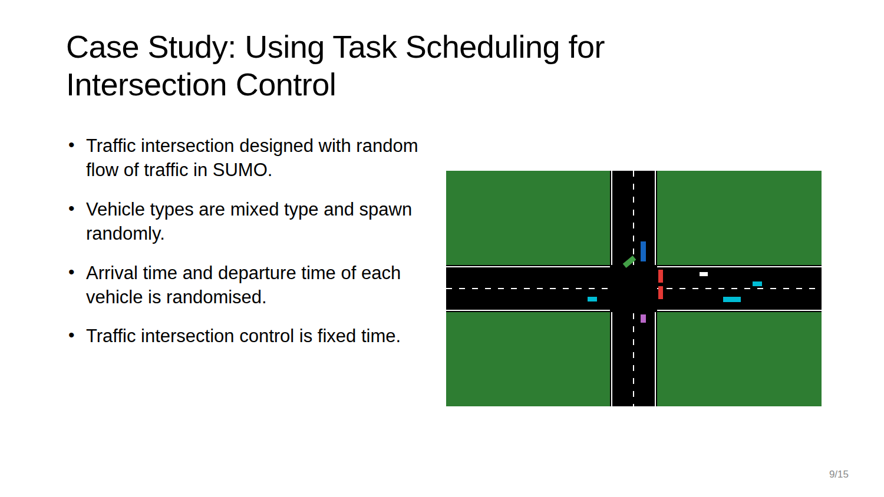Case Study: Using Task Scheduling for Intersection Control
Traffic intersection designed with random flow of traffic in SUMO.
Vehicle types are mixed type and spawn randomly.
Arrival time and departure time of each vehicle is randomised.
Traffic intersection control is fixed time.
9/15